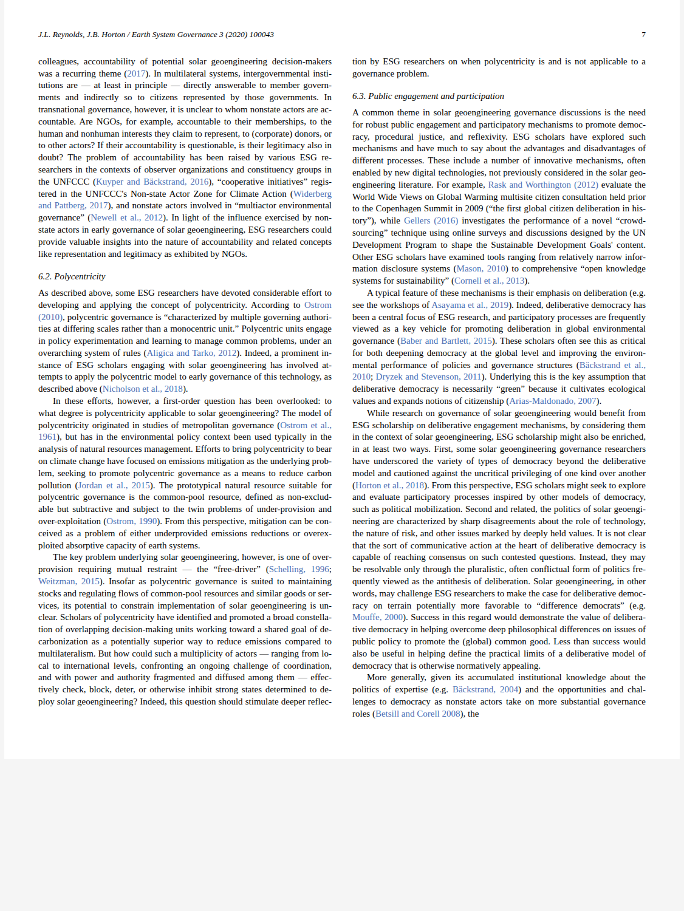J.L. Reynolds, J.B. Horton / Earth System Governance 3 (2020) 100043 7
colleagues, accountability of potential solar geoengineering decision-makers was a recurring theme (2017). In multilateral systems, intergovernmental institutions are — at least in principle — directly answerable to member governments and indirectly so to citizens represented by those governments. In transnational governance, however, it is unclear to whom nonstate actors are accountable. Are NGOs, for example, accountable to their memberships, to the human and nonhuman interests they claim to represent, to (corporate) donors, or to other actors? If their accountability is questionable, is their legitimacy also in doubt? The problem of accountability has been raised by various ESG researchers in the contexts of observer organizations and constituency groups in the UNFCCC (Kuyper and Bäckstrand, 2016), “cooperative initiatives” registered in the UNFCCC's Non-state Actor Zone for Climate Action (Widerberg and Pattberg, 2017), and nonstate actors involved in “multiactor environmental governance” (Newell et al., 2012). In light of the influence exercised by nonstate actors in early governance of solar geoengineering, ESG researchers could provide valuable insights into the nature of accountability and related concepts like representation and legitimacy as exhibited by NGOs.
6.2. Polycentricity
As described above, some ESG researchers have devoted considerable effort to developing and applying the concept of polycentricity. According to Ostrom (2010), polycentric governance is “characterized by multiple governing authorities at differing scales rather than a monocentric unit.” Polycentric units engage in policy experimentation and learning to manage common problems, under an overarching system of rules (Aligica and Tarko, 2012). Indeed, a prominent instance of ESG scholars engaging with solar geoengineering has involved attempts to apply the polycentric model to early governance of this technology, as described above (Nicholson et al., 2018).
In these efforts, however, a first-order question has been overlooked: to what degree is polycentricity applicable to solar geoengineering? The model of polycentricity originated in studies of metropolitan governance (Ostrom et al., 1961), but has in the environmental policy context been used typically in the analysis of natural resources management. Efforts to bring polycentricity to bear on climate change have focused on emissions mitigation as the underlying problem, seeking to promote polycentric governance as a means to reduce carbon pollution (Jordan et al., 2015). The prototypical natural resource suitable for polycentric governance is the common-pool resource, defined as non-excludable but subtractive and subject to the twin problems of under-provision and over-exploitation (Ostrom, 1990). From this perspective, mitigation can be conceived as a problem of either underprovided emissions reductions or overexploited absorptive capacity of earth systems.
The key problem underlying solar geoengineering, however, is one of overprovision requiring mutual restraint — the “free-driver” (Schelling, 1996; Weitzman, 2015). Insofar as polycentric governance is suited to maintaining stocks and regulating flows of common-pool resources and similar goods or services, its potential to constrain implementation of solar geoengineering is unclear. Scholars of polycentricity have identified and promoted a broad constellation of overlapping decision-making units working toward a shared goal of decarbonization as a potentially superior way to reduce emissions compared to multilateralism. But how could such a multiplicity of actors — ranging from local to international levels, confronting an ongoing challenge of coordination, and with power and authority fragmented and diffused among them — effectively check, block, deter, or otherwise inhibit strong states determined to deploy solar geoengineering? Indeed, this question should stimulate deeper reflection by ESG researchers on when polycentricity is and is not applicable to a governance problem.
6.3. Public engagement and participation
A common theme in solar geoengineering governance discussions is the need for robust public engagement and participatory mechanisms to promote democracy, procedural justice, and reflexivity. ESG scholars have explored such mechanisms and have much to say about the advantages and disadvantages of different processes. These include a number of innovative mechanisms, often enabled by new digital technologies, not previously considered in the solar geoengineering literature. For example, Rask and Worthington (2012) evaluate the World Wide Views on Global Warming multisite citizen consultation held prior to the Copenhagen Summit in 2009 (“the first global citizen deliberation in history”), while Gellers (2016) investigates the performance of a novel “crowdsourcing” technique using online surveys and discussions designed by the UN Development Program to shape the Sustainable Development Goals' content. Other ESG scholars have examined tools ranging from relatively narrow information disclosure systems (Mason, 2010) to comprehensive “open knowledge systems for sustainability” (Cornell et al., 2013).
A typical feature of these mechanisms is their emphasis on deliberation (e.g. see the workshops of Asayama et al., 2019). Indeed, deliberative democracy has been a central focus of ESG research, and participatory processes are frequently viewed as a key vehicle for promoting deliberation in global environmental governance (Baber and Bartlett, 2015). These scholars often see this as critical for both deepening democracy at the global level and improving the environmental performance of policies and governance structures (Bäckstrand et al., 2010; Dryzek and Stevenson, 2011). Underlying this is the key assumption that deliberative democracy is necessarily “green” because it cultivates ecological values and expands notions of citizenship (Arias-Maldonado, 2007).
While research on governance of solar geoengineering would benefit from ESG scholarship on deliberative engagement mechanisms, by considering them in the context of solar geoengineering, ESG scholarship might also be enriched, in at least two ways. First, some solar geoengineering governance researchers have underscored the variety of types of democracy beyond the deliberative model and cautioned against the uncritical privileging of one kind over another (Horton et al., 2018). From this perspective, ESG scholars might seek to explore and evaluate participatory processes inspired by other models of democracy, such as political mobilization. Second and related, the politics of solar geoengineering are characterized by sharp disagreements about the role of technology, the nature of risk, and other issues marked by deeply held values. It is not clear that the sort of communicative action at the heart of deliberative democracy is capable of reaching consensus on such contested questions. Instead, they may be resolvable only through the pluralistic, often conflictual form of politics frequently viewed as the antithesis of deliberation. Solar geoengineering, in other words, may challenge ESG researchers to make the case for deliberative democracy on terrain potentially more favorable to “difference democrats” (e.g. Mouffe, 2000). Success in this regard would demonstrate the value of deliberative democracy in helping overcome deep philosophical differences on issues of public policy to promote the (global) common good. Less than success would also be useful in helping define the practical limits of a deliberative model of democracy that is otherwise normatively appealing.
More generally, given its accumulated institutional knowledge about the politics of expertise (e.g. Bäckstrand, 2004) and the opportunities and challenges to democracy as nonstate actors take on more substantial governance roles (Betsill and Corell 2008), the